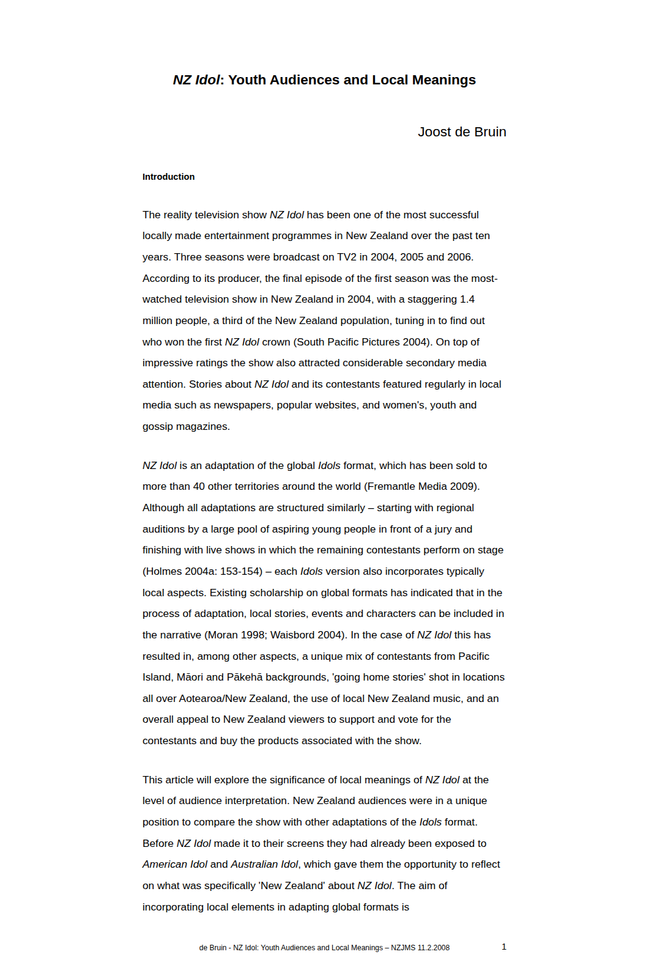NZ Idol: Youth Audiences and Local Meanings
Joost de Bruin
Introduction
The reality television show NZ Idol has been one of the most successful locally made entertainment programmes in New Zealand over the past ten years. Three seasons were broadcast on TV2 in 2004, 2005 and 2006. According to its producer, the final episode of the first season was the most-watched television show in New Zealand in 2004, with a staggering 1.4 million people, a third of the New Zealand population, tuning in to find out who won the first NZ Idol crown (South Pacific Pictures 2004). On top of impressive ratings the show also attracted considerable secondary media attention. Stories about NZ Idol and its contestants featured regularly in local media such as newspapers, popular websites, and women's, youth and gossip magazines.
NZ Idol is an adaptation of the global Idols format, which has been sold to more than 40 other territories around the world (Fremantle Media 2009). Although all adaptations are structured similarly – starting with regional auditions by a large pool of aspiring young people in front of a jury and finishing with live shows in which the remaining contestants perform on stage (Holmes 2004a: 153-154) – each Idols version also incorporates typically local aspects. Existing scholarship on global formats has indicated that in the process of adaptation, local stories, events and characters can be included in the narrative (Moran 1998; Waisbord 2004). In the case of NZ Idol this has resulted in, among other aspects, a unique mix of contestants from Pacific Island, Māori and Pākehā backgrounds, 'going home stories' shot in locations all over Aotearoa/New Zealand, the use of local New Zealand music, and an overall appeal to New Zealand viewers to support and vote for the contestants and buy the products associated with the show.
This article will explore the significance of local meanings of NZ Idol at the level of audience interpretation. New Zealand audiences were in a unique position to compare the show with other adaptations of the Idols format. Before NZ Idol made it to their screens they had already been exposed to American Idol and Australian Idol, which gave them the opportunity to reflect on what was specifically 'New Zealand' about NZ Idol. The aim of incorporating local elements in adapting global formats is
de Bruin - NZ Idol: Youth Audiences and Local Meanings – NZJMS 11.2.2008
1